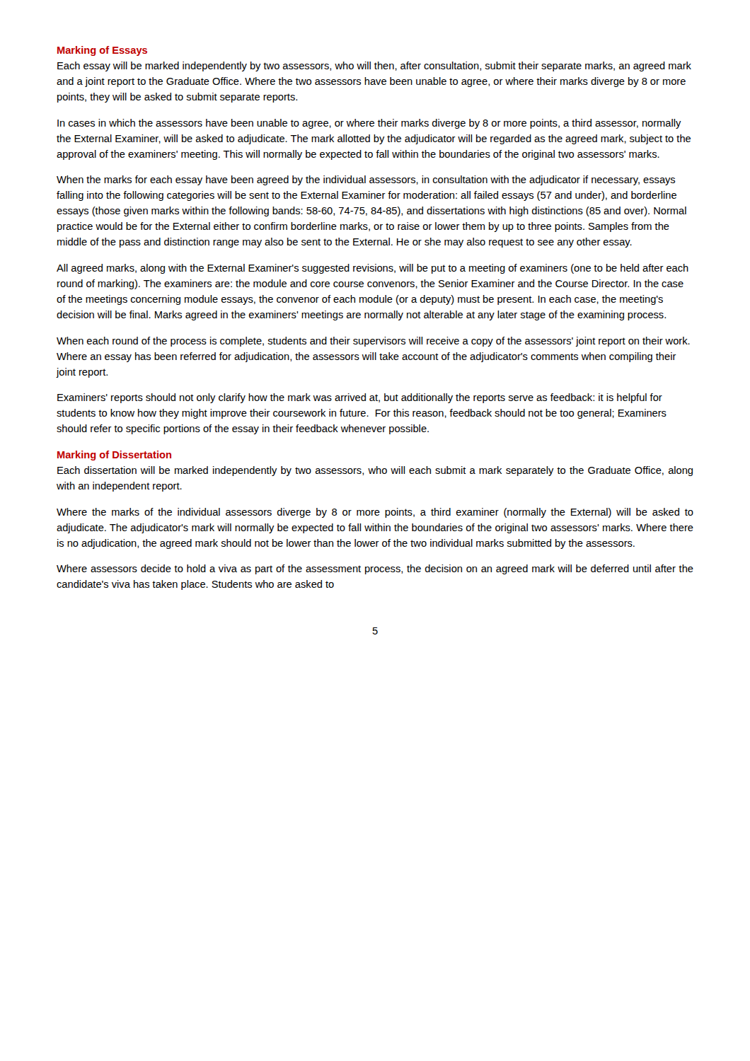Marking of Essays
Each essay will be marked independently by two assessors, who will then, after consultation, submit their separate marks, an agreed mark and a joint report to the Graduate Office. Where the two assessors have been unable to agree, or where their marks diverge by 8 or more points, they will be asked to submit separate reports.
In cases in which the assessors have been unable to agree, or where their marks diverge by 8 or more points, a third assessor, normally the External Examiner, will be asked to adjudicate. The mark allotted by the adjudicator will be regarded as the agreed mark, subject to the approval of the examiners' meeting. This will normally be expected to fall within the boundaries of the original two assessors' marks.
When the marks for each essay have been agreed by the individual assessors, in consultation with the adjudicator if necessary, essays falling into the following categories will be sent to the External Examiner for moderation: all failed essays (57 and under), and borderline essays (those given marks within the following bands: 58-60, 74-75, 84-85), and dissertations with high distinctions (85 and over). Normal practice would be for the External either to confirm borderline marks, or to raise or lower them by up to three points. Samples from the middle of the pass and distinction range may also be sent to the External. He or she may also request to see any other essay.
All agreed marks, along with the External Examiner's suggested revisions, will be put to a meeting of examiners (one to be held after each round of marking). The examiners are: the module and core course convenors, the Senior Examiner and the Course Director. In the case of the meetings concerning module essays, the convenor of each module (or a deputy) must be present. In each case, the meeting's decision will be final. Marks agreed in the examiners' meetings are normally not alterable at any later stage of the examining process.
When each round of the process is complete, students and their supervisors will receive a copy of the assessors' joint report on their work. Where an essay has been referred for adjudication, the assessors will take account of the adjudicator's comments when compiling their joint report.
Examiners' reports should not only clarify how the mark was arrived at, but additionally the reports serve as feedback: it is helpful for students to know how they might improve their coursework in future. For this reason, feedback should not be too general; Examiners should refer to specific portions of the essay in their feedback whenever possible.
Marking of Dissertation
Each dissertation will be marked independently by two assessors, who will each submit a mark separately to the Graduate Office, along with an independent report.
Where the marks of the individual assessors diverge by 8 or more points, a third examiner (normally the External) will be asked to adjudicate. The adjudicator's mark will normally be expected to fall within the boundaries of the original two assessors' marks. Where there is no adjudication, the agreed mark should not be lower than the lower of the two individual marks submitted by the assessors.
Where assessors decide to hold a viva as part of the assessment process, the decision on an agreed mark will be deferred until after the candidate's viva has taken place. Students who are asked to
5